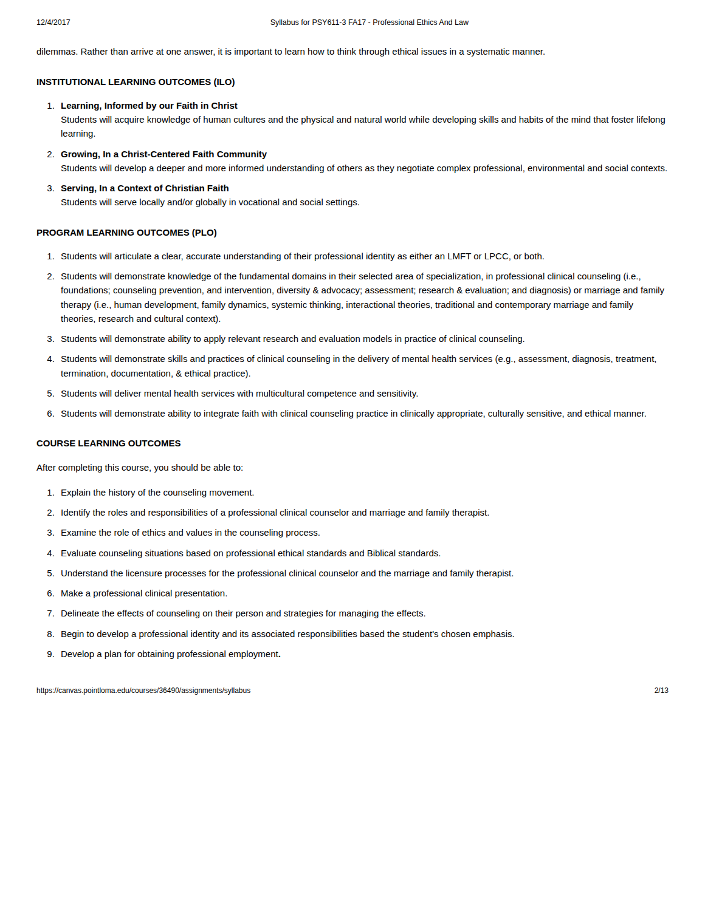12/4/2017 Syllabus for PSY611-3 FA17 - Professional Ethics And Law
dilemmas. Rather than arrive at one answer, it is important to learn how to think through ethical issues in a systematic manner.
INSTITUTIONAL LEARNING OUTCOMES (ILO)
Learning, Informed by our Faith in Christ
Students will acquire knowledge of human cultures and the physical and natural world while developing skills and habits of the mind that foster lifelong learning.
Growing, In a Christ-Centered Faith Community
Students will develop a deeper and more informed understanding of others as they negotiate complex professional, environmental and social contexts.
Serving, In a Context of Christian Faith
Students will serve locally and/or globally in vocational and social settings.
PROGRAM LEARNING OUTCOMES (PLO)
Students will articulate a clear, accurate understanding of their professional identity as either an LMFT or LPCC, or both.
Students will demonstrate knowledge of the fundamental domains in their selected area of specialization, in professional clinical counseling (i.e., foundations; counseling prevention, and intervention, diversity & advocacy; assessment; research & evaluation; and diagnosis) or marriage and family therapy (i.e., human development, family dynamics, systemic thinking, interactional theories, traditional and contemporary marriage and family theories, research and cultural context).
Students will demonstrate ability to apply relevant research and evaluation models in practice of clinical counseling.
Students will demonstrate skills and practices of clinical counseling in the delivery of mental health services (e.g., assessment, diagnosis, treatment, termination, documentation, & ethical practice).
Students will deliver mental health services with multicultural competence and sensitivity.
Students will demonstrate ability to integrate faith with clinical counseling practice in clinically appropriate, culturally sensitive, and ethical manner.
COURSE LEARNING OUTCOMES
After completing this course, you should be able to:
Explain the history of the counseling movement.
Identify the roles and responsibilities of a professional clinical counselor and marriage and family therapist.
Examine the role of ethics and values in the counseling process.
Evaluate counseling situations based on professional ethical standards and Biblical standards.
Understand the licensure processes for the professional clinical counselor and the marriage and family therapist.
Make a professional clinical presentation.
Delineate the effects of counseling on their person and strategies for managing the effects.
Begin to develop a professional identity and its associated responsibilities based the student's chosen emphasis.
Develop a plan for obtaining professional employment.
https://canvas.pointloma.edu/courses/36490/assignments/syllabus 2/13